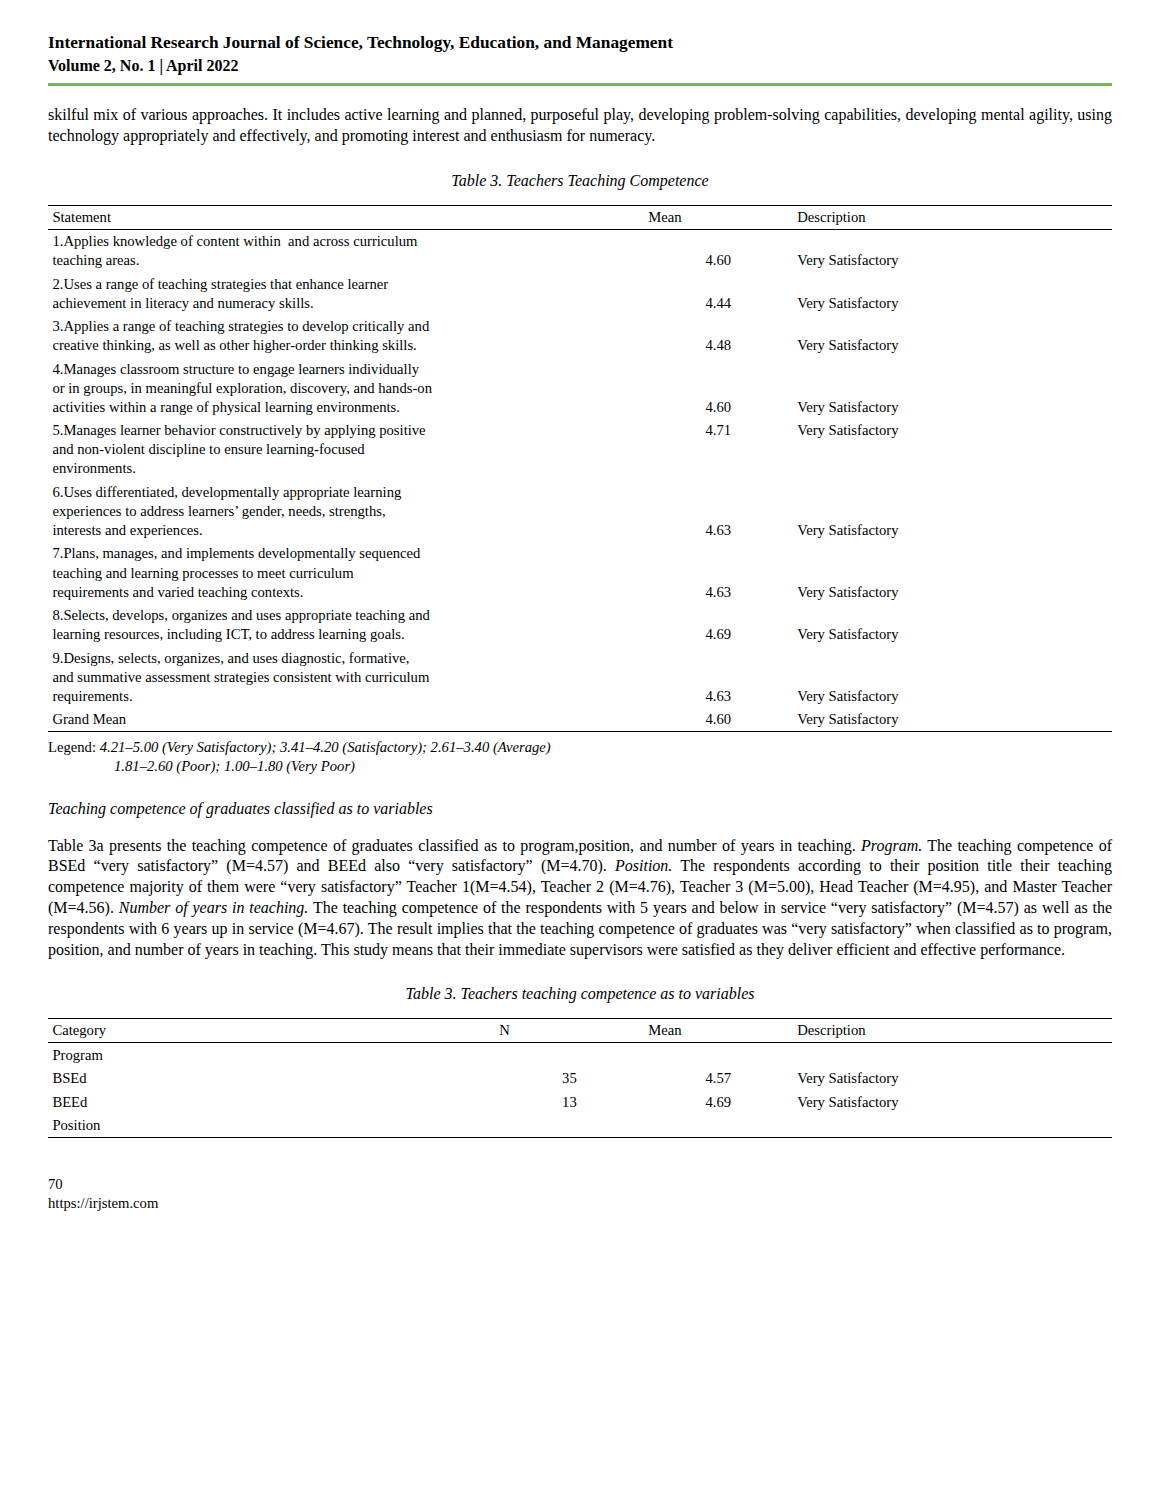International Research Journal of Science, Technology, Education, and Management
Volume 2, No. 1 | April 2022
skilful mix of various approaches. It includes active learning and planned, purposeful play, developing problem-solving capabilities, developing mental agility, using technology appropriately and effectively, and promoting interest and enthusiasm for numeracy.
Table 3. Teachers Teaching Competence
| Statement | Mean | Description |
| --- | --- | --- |
| 1.Applies knowledge of content within and across curriculum teaching areas. | 4.60 | Very Satisfactory |
| 2.Uses a range of teaching strategies that enhance learner achievement in literacy and numeracy skills. | 4.44 | Very Satisfactory |
| 3.Applies a range of teaching strategies to develop critically and creative thinking, as well as other higher-order thinking skills. | 4.48 | Very Satisfactory |
| 4.Manages classroom structure to engage learners individually or in groups, in meaningful exploration, discovery, and hands-on activities within a range of physical learning environments. | 4.60 | Very Satisfactory |
| 5.Manages learner behavior constructively by applying positive and non-violent discipline to ensure learning-focused environments. | 4.71 | Very Satisfactory |
| 6.Uses differentiated, developmentally appropriate learning experiences to address learners’ gender, needs, strengths, interests and experiences. | 4.63 | Very Satisfactory |
| 7.Plans, manages, and implements developmentally sequenced teaching and learning processes to meet curriculum requirements and varied teaching contexts. | 4.63 | Very Satisfactory |
| 8.Selects, develops, organizes and uses appropriate teaching and learning resources, including ICT, to address learning goals. | 4.69 | Very Satisfactory |
| 9.Designs, selects, organizes, and uses diagnostic, formative, and summative assessment strategies consistent with curriculum requirements. | 4.63 | Very Satisfactory |
| Grand Mean | 4.60 | Very Satisfactory |
Legend: 4.21–5.00 (Very Satisfactory); 3.41–4.20 (Satisfactory); 2.61–3.40 (Average) 1.81–2.60 (Poor); 1.00–1.80 (Very Poor)
Teaching competence of graduates classified as to variables
Table 3a presents the teaching competence of graduates classified as to program,position, and number of years in teaching. Program. The teaching competence of BSEd “very satisfactory” (M=4.57) and BEEd also “very satisfactory” (M=4.70). Position. The respondents according to their position title their teaching competence majority of them were “very satisfactory” Teacher 1(M=4.54), Teacher 2 (M=4.76), Teacher 3 (M=5.00), Head Teacher (M=4.95), and Master Teacher (M=4.56). Number of years in teaching. The teaching competence of the respondents with 5 years and below in service “very satisfactory” (M=4.57) as well as the respondents with 6 years up in service (M=4.67). The result implies that the teaching competence of graduates was “very satisfactory” when classified as to program, position, and number of years in teaching. This study means that their immediate supervisors were satisfied as they deliver efficient and effective performance.
Table 3. Teachers teaching competence as to variables
| Category | N | Mean | Description |
| --- | --- | --- | --- |
| Program | | | |
| BSEd | 35 | 4.57 | Very Satisfactory |
| BEEd | 13 | 4.69 | Very Satisfactory |
| Position | | | |
70
https://irjstem.com